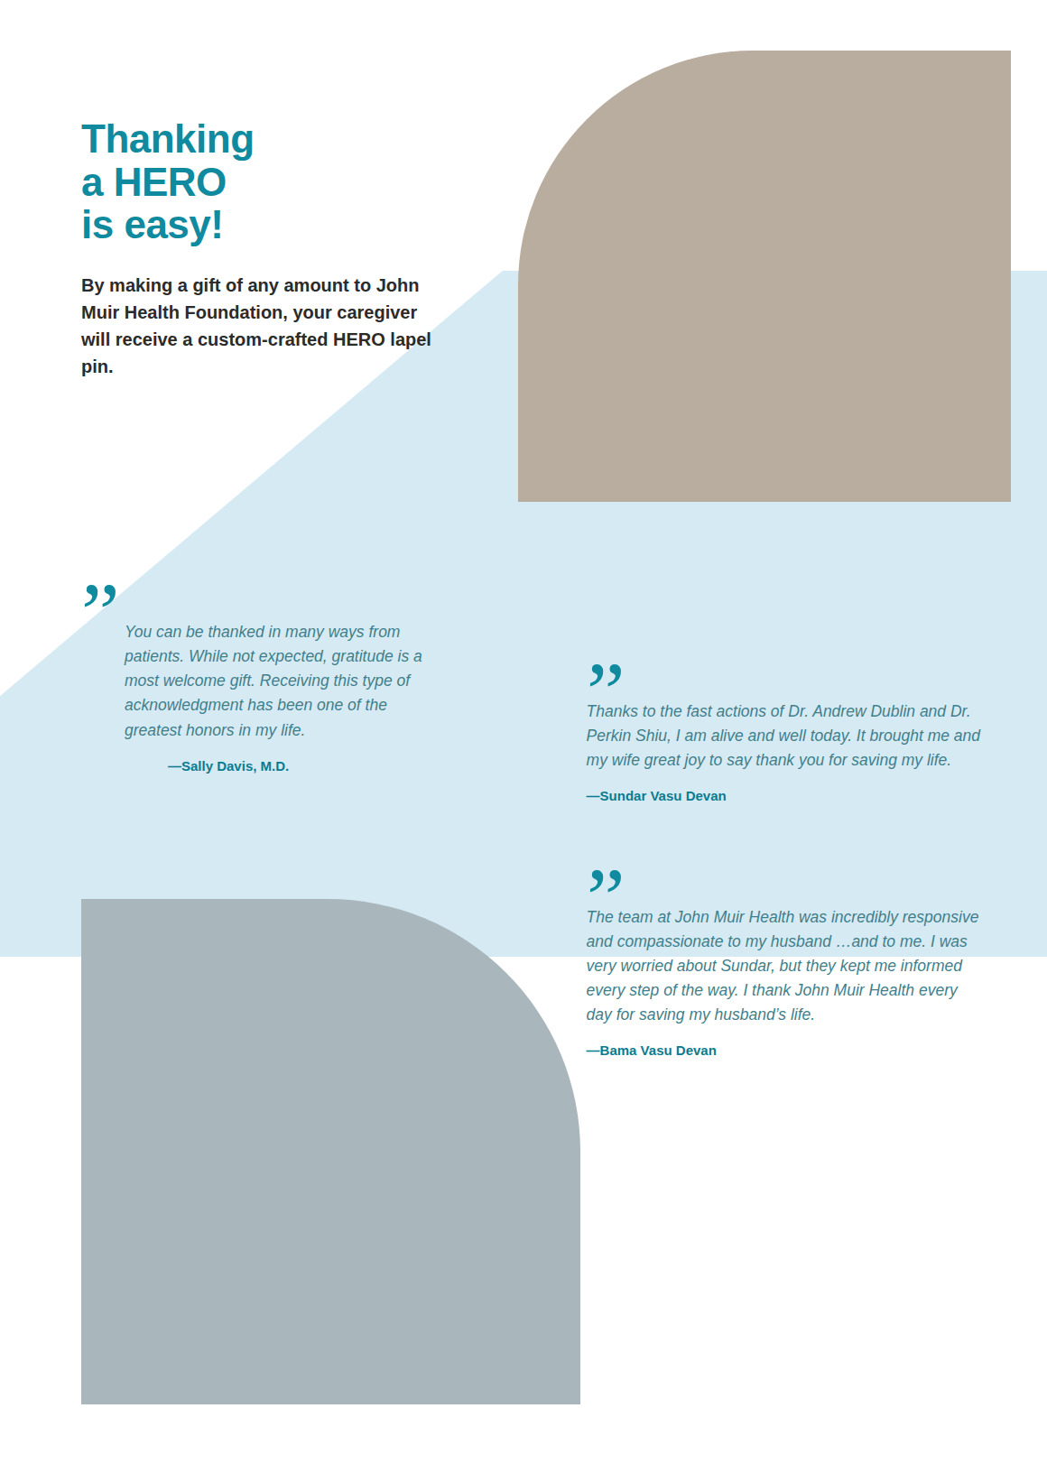Thanking
a HERO
is easy!
By making a gift of any amount to John Muir Health Foundation, your caregiver will receive a custom-crafted HERO lapel pin.
You can be thanked in many ways from patients. While not expected, gratitude is a most welcome gift. Receiving this type of acknowledgment has been one of the greatest honors in my life.
—Sally Davis, M.D.
Thanks to the fast actions of Dr. Andrew Dublin and Dr. Perkin Shiu, I am alive and well today. It brought me and my wife great joy to say thank you for saving my life.
—Sundar Vasu Devan
The team at John Muir Health was incredibly responsive and compassionate to my husband …and to me. I was very worried about Sundar, but they kept me informed every step of the way. I thank John Muir Health every day for saving my husband’s life.
—Bama Vasu Devan